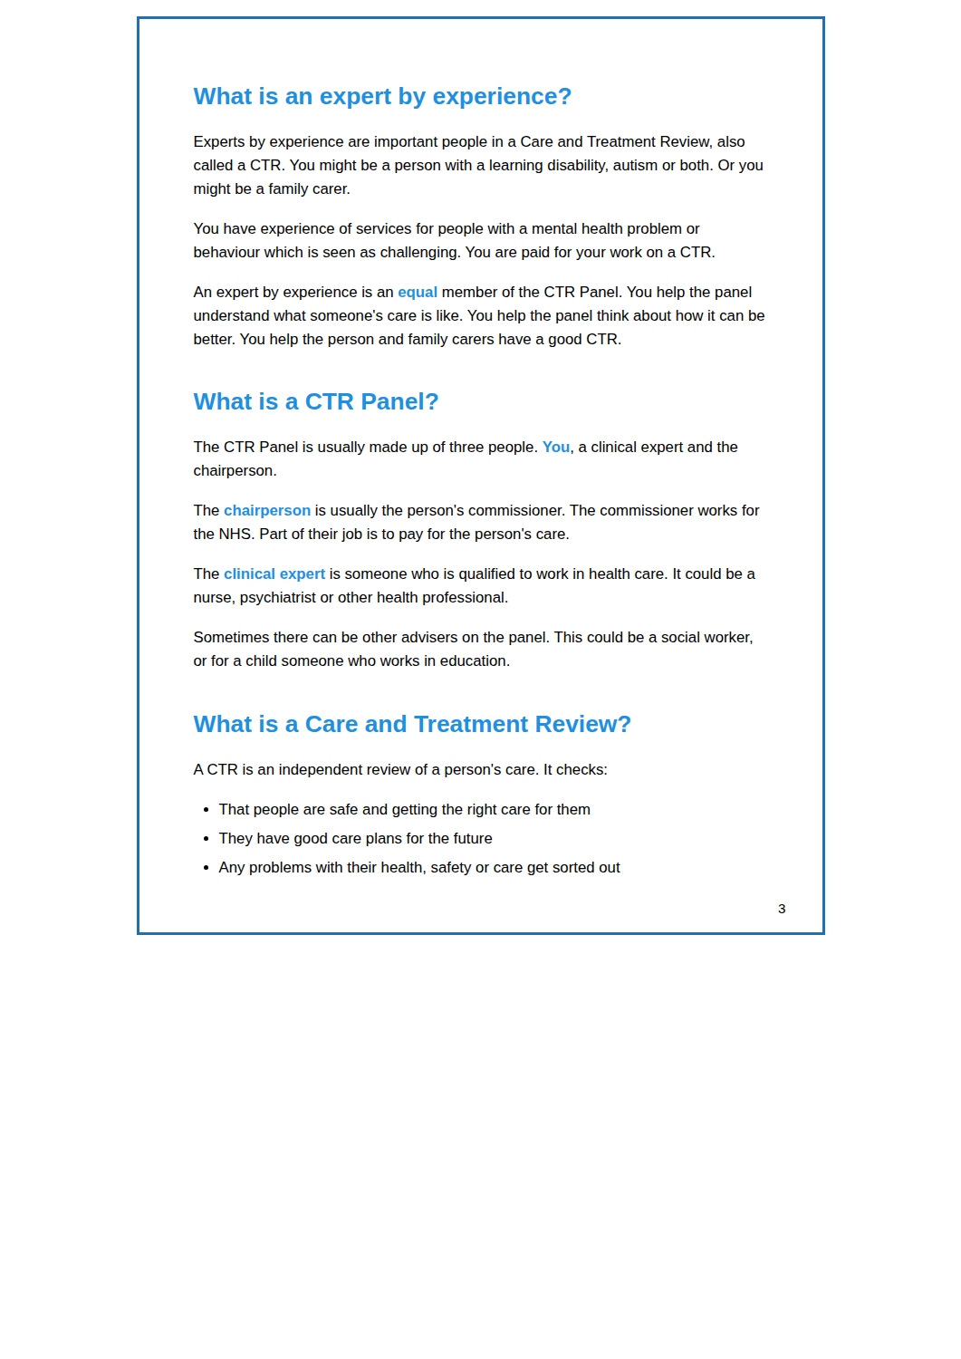What is an expert by experience?
Experts by experience are important people in a Care and Treatment Review, also called a CTR. You might be a person with a learning disability, autism or both. Or you might be a family carer.
You have experience of services for people with a mental health problem or behaviour which is seen as challenging. You are paid for your work on a CTR.
An expert by experience is an equal member of the CTR Panel. You help the panel understand what someone's care is like. You help the panel think about how it can be better. You help the person and family carers have a good CTR.
What is a CTR Panel?
The CTR Panel is usually made up of three people. You, a clinical expert and the chairperson.
The chairperson is usually the person's commissioner. The commissioner works for the NHS. Part of their job is to pay for the person's care.
The clinical expert is someone who is qualified to work in health care. It could be a nurse, psychiatrist or other health professional.
Sometimes there can be other advisers on the panel. This could be a social worker, or for a child someone who works in education.
What is a Care and Treatment Review?
A CTR is an independent review of a person's care. It checks:
That people are safe and getting the right care for them
They have good care plans for the future
Any problems with their health, safety or care get sorted out
3